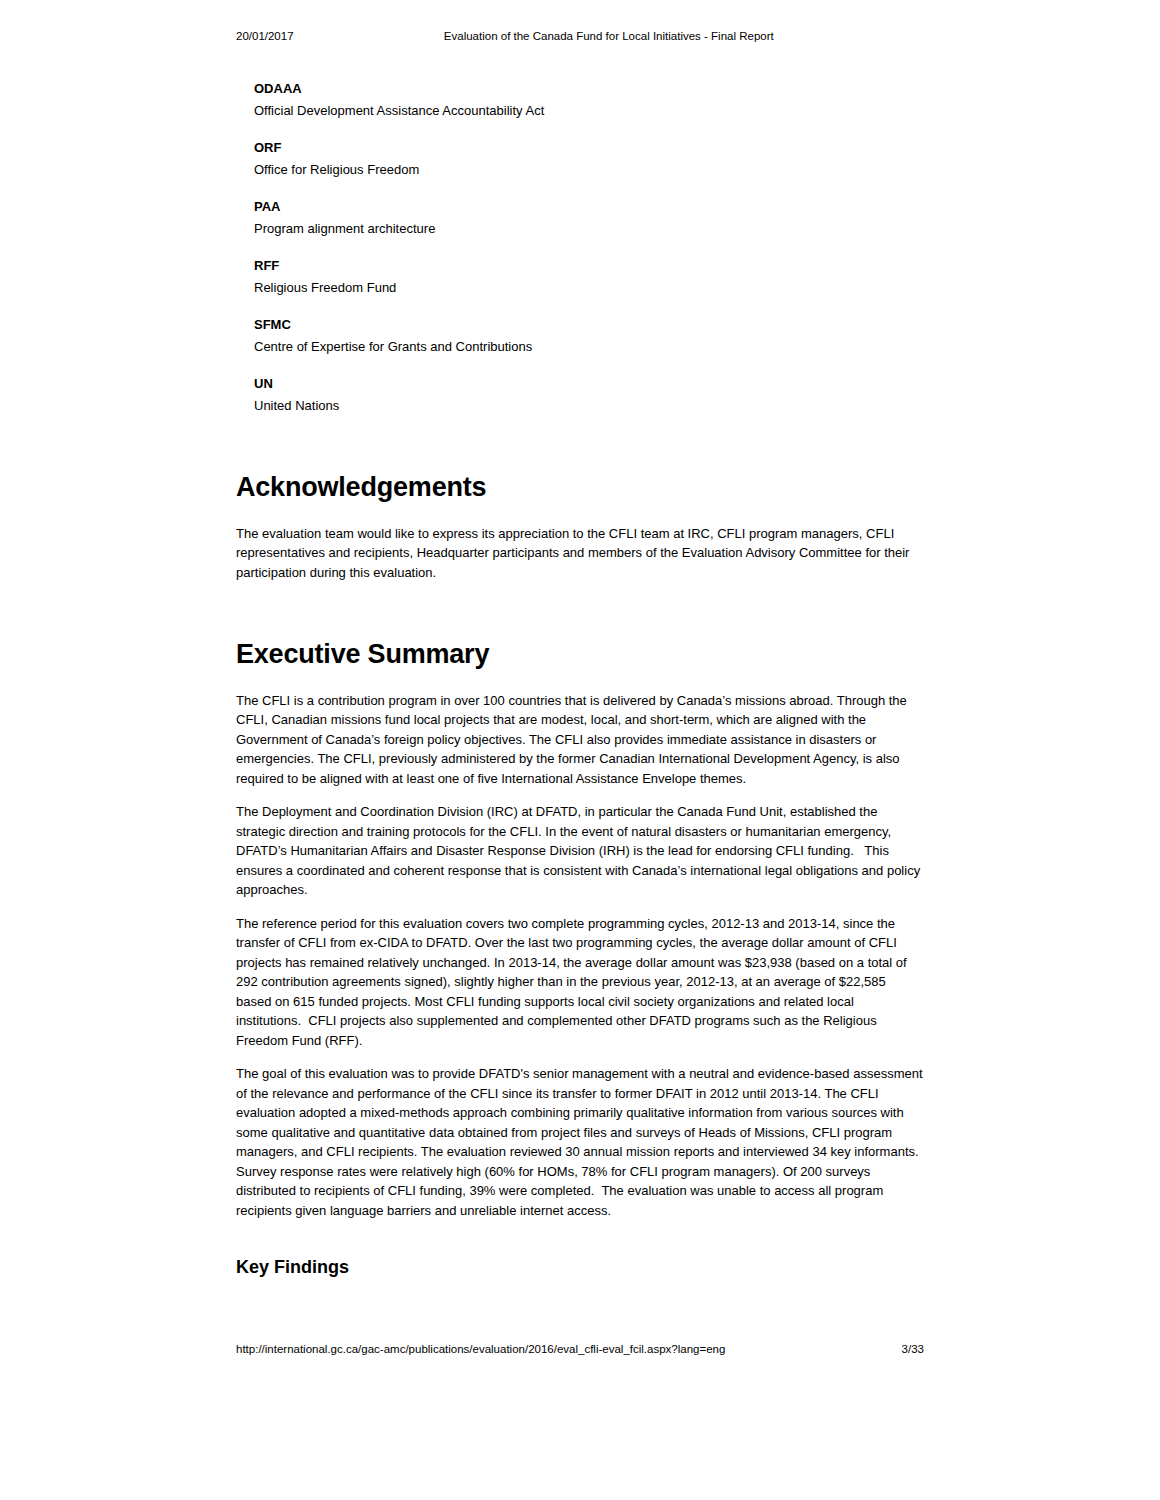20/01/2017 Evaluation of the Canada Fund for Local Initiatives - Final Report
ODAAA
Official Development Assistance Accountability Act
ORF
Office for Religious Freedom
PAA
Program alignment architecture
RFF
Religious Freedom Fund
SFMC
Centre of Expertise for Grants and Contributions
UN
United Nations
Acknowledgements
The evaluation team would like to express its appreciation to the CFLI team at IRC, CFLI program managers, CFLI representatives and recipients, Headquarter participants and members of the Evaluation Advisory Committee for their participation during this evaluation.
Executive Summary
The CFLI is a contribution program in over 100 countries that is delivered by Canada’s missions abroad. Through the CFLI, Canadian missions fund local projects that are modest, local, and short-term, which are aligned with the Government of Canada’s foreign policy objectives. The CFLI also provides immediate assistance in disasters or emergencies. The CFLI, previously administered by the former Canadian International Development Agency, is also required to be aligned with at least one of five International Assistance Envelope themes.
The Deployment and Coordination Division (IRC) at DFATD, in particular the Canada Fund Unit, established the strategic direction and training protocols for the CFLI. In the event of natural disasters or humanitarian emergency, DFATD’s Humanitarian Affairs and Disaster Response Division (IRH) is the lead for endorsing CFLI funding. This ensures a coordinated and coherent response that is consistent with Canada’s international legal obligations and policy approaches.
The reference period for this evaluation covers two complete programming cycles, 2012-13 and 2013-14, since the transfer of CFLI from ex-CIDA to DFATD. Over the last two programming cycles, the average dollar amount of CFLI projects has remained relatively unchanged. In 2013-14, the average dollar amount was $23,938 (based on a total of 292 contribution agreements signed), slightly higher than in the previous year, 2012-13, at an average of $22,585 based on 615 funded projects. Most CFLI funding supports local civil society organizations and related local institutions. CFLI projects also supplemented and complemented other DFATD programs such as the Religious Freedom Fund (RFF).
The goal of this evaluation was to provide DFATD's senior management with a neutral and evidence-based assessment of the relevance and performance of the CFLI since its transfer to former DFAIT in 2012 until 2013-14. The CFLI evaluation adopted a mixed-methods approach combining primarily qualitative information from various sources with some qualitative and quantitative data obtained from project files and surveys of Heads of Missions, CFLI program managers, and CFLI recipients. The evaluation reviewed 30 annual mission reports and interviewed 34 key informants. Survey response rates were relatively high (60% for HOMs, 78% for CFLI program managers). Of 200 surveys distributed to recipients of CFLI funding, 39% were completed. The evaluation was unable to access all program recipients given language barriers and unreliable internet access.
Key Findings
http://international.gc.ca/gac-amc/publications/evaluation/2016/eval_cfli-eval_fcil.aspx?lang=eng 3/33